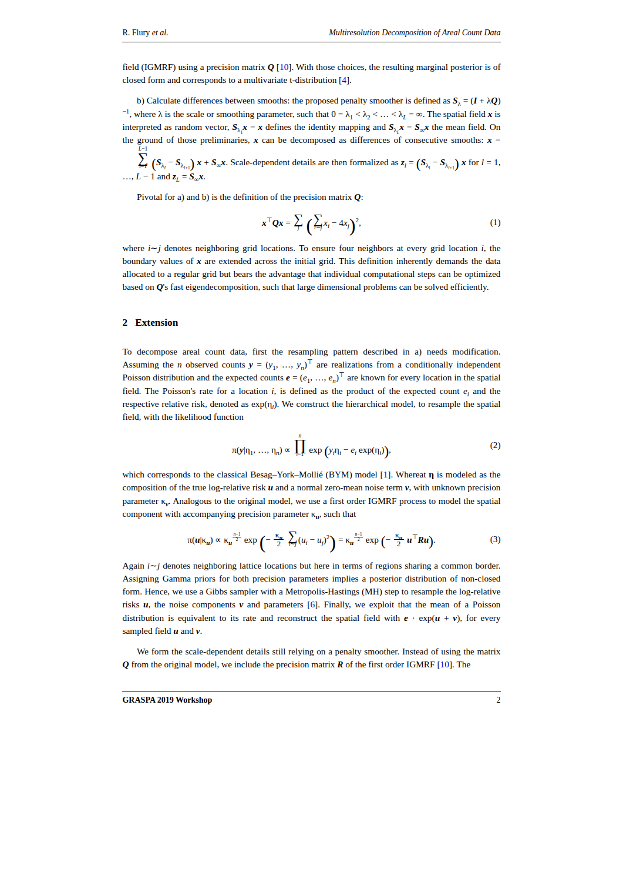R. Flury et al.
Multiresolution Decomposition of Areal Count Data
field (IGMRF) using a precision matrix Q [10]. With those choices, the resulting marginal posterior is of closed form and corresponds to a multivariate t-distribution [4].
b) Calculate differences between smooths: the proposed penalty smoother is defined as Sλ = (I + λQ)−1, where λ is the scale or smoothing parameter, such that 0 = λ1 < λ2 < … < λL = ∞. The spatial field x is interpreted as random vector, Sλ1x = x defines the identity mapping and SλLx = S∞x the mean field. On the ground of those preliminaries, x can be decomposed as differences of consecutive smooths: x = L−1∑l=1 (Sλl − Sλl+1) x + S∞x. Scale-dependent details are then formalized as zl = (Sλl − Sλl+1) x for l = 1, …, L − 1 and zL = S∞x.
Pivotal for a) and b) is the definition of the precision matrix Q:
x⊤Qx = ∑j (∑i∼j xi − 4xj)2,
(1)
where i∼j denotes neighboring grid locations. To ensure four neighbors at every grid location i, the boundary values of x are extended across the initial grid. This definition inherently demands the data allocated to a regular grid but bears the advantage that individual computational steps can be optimized based on Q's fast eigendecomposition, such that large dimensional problems can be solved efficiently.
2 Extension
To decompose areal count data, first the resampling pattern described in a) needs modification. Assuming the n observed counts y = (y1, …, yn)⊤ are realizations from a conditionally independent Poisson distribution and the expected counts e = (e1, …, en)⊤ are known for every location in the spatial field. The Poisson's rate for a location i, is defined as the product of the expected count ei and the respective relative risk, denoted as exp(ηi). We construct the hierarchical model, to resample the spatial field, with the likelihood function
π(y|η1, …, ηn) ∝ n∏i=1 exp (yiηi − ei exp(ηi)),
(2)
which corresponds to the classical Besag–York–Mollié (BYM) model [1]. Whereat η is modeled as the composition of the true log-relative risk u and a normal zero-mean noise term v, with unknown precision parameter κv. Analogous to the original model, we use a first order IGMRF process to model the spatial component with accompanying precision parameter κu, such that
π(u|κu) ∝ κun−12 exp (− κu 2 ∑i∼j(ui − uj)2) = κun−12 exp (− κu 2 u⊤Ru).
(3)
Again i∼j denotes neighboring lattice locations but here in terms of regions sharing a common border. Assigning Gamma priors for both precision parameters implies a posterior distribution of non-closed form. Hence, we use a Gibbs sampler with a Metropolis-Hastings (MH) step to resample the log-relative risks u, the noise components v and parameters [6]. Finally, we exploit that the mean of a Poisson distribution is equivalent to its rate and reconstruct the spatial field with e · exp(u + v), for every sampled field u and v.
We form the scale-dependent details still relying on a penalty smoother. Instead of using the matrix Q from the original model, we include the precision matrix R of the first order IGMRF [10]. The
GRASPA 2019 Workshop
2